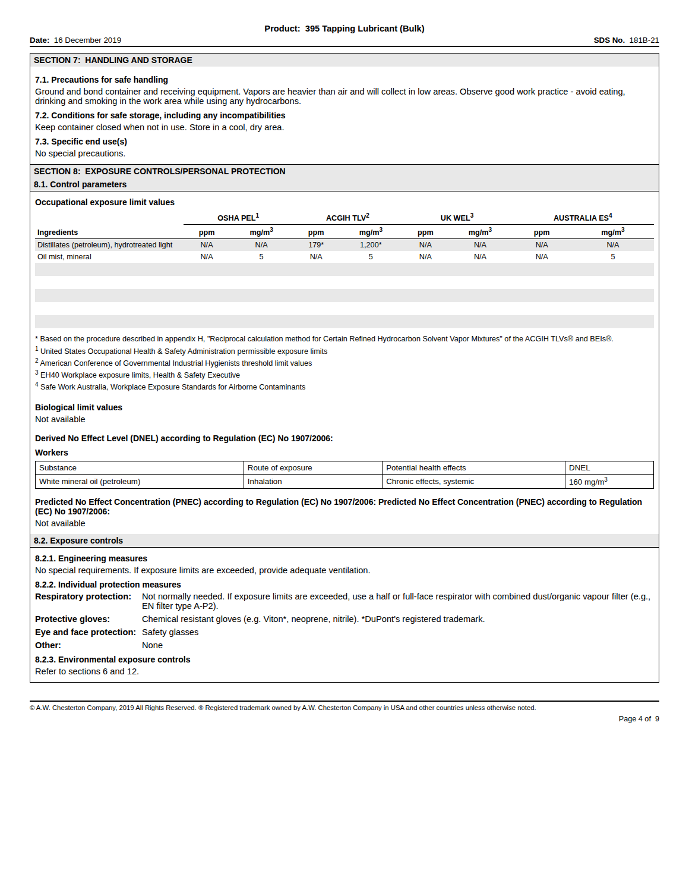Product: 395 Tapping Lubricant (Bulk)
Date: 16 December 2019
SDS No. 181B-21
SECTION 7: HANDLING AND STORAGE
7.1. Precautions for safe handling
Ground and bond container and receiving equipment. Vapors are heavier than air and will collect in low areas. Observe good work practice - avoid eating, drinking and smoking in the work area while using any hydrocarbons.
7.2. Conditions for safe storage, including any incompatibilities
Keep container closed when not in use. Store in a cool, dry area.
7.3. Specific end use(s)
No special precautions.
SECTION 8: EXPOSURE CONTROLS/PERSONAL PROTECTION
8.1. Control parameters
Occupational exposure limit values
| Ingredients | OSHA PEL 1 | ACGIH TLV 2 | UK WEL 3 | AUSTRALIA ES 4 |
| --- | --- | --- | --- | --- |
| ppm | mg/m 3 | ppm | mg/m 3 | ppm | mg/m 3 | ppm | mg/m 3 |
| Distillates (petroleum), hydrotreated light | N/A | N/A | 179* | 1,200* | N/A | N/A | N/A | N/A |
| Oil mist, mineral | N/A | 5 | N/A | 5 | N/A | N/A | N/A | 5 |
* Based on the procedure described in appendix H, "Reciprocal calculation method for Certain Refined Hydrocarbon Solvent Vapor Mixtures" of the ACGIH TLVs® and BEIs®.
1 United States Occupational Health & Safety Administration permissible exposure limits
2 American Conference of Governmental Industrial Hygienists threshold limit values
3 EH40 Workplace exposure limits, Health & Safety Executive
4 Safe Work Australia, Workplace Exposure Standards for Airborne Contaminants
Biological limit values
Not available
Derived No Effect Level (DNEL) according to Regulation (EC) No 1907/2006:
Workers
| Substance | Route of exposure | Potential health effects | DNEL |
| White mineral oil (petroleum) | Inhalation | Chronic effects, systemic | 160 mg/m 3 |
Predicted No Effect Concentration (PNEC) according to Regulation (EC) No 1907/2006: Predicted No Effect Concentration (PNEC) according to Regulation (EC) No 1907/2006:
Not available
8.2. Exposure controls
8.2.1. Engineering measures
No special requirements. If exposure limits are exceeded, provide adequate ventilation.
8.2.2. Individual protection measures
Respiratory protection:
Not normally needed. If exposure limits are exceeded, use a half or full-face respirator with combined dust/organic vapour filter (e.g., EN filter type A-P2).
Protective gloves:
Chemical resistant gloves (e.g. Viton*, neoprene, nitrile). *DuPont's registered trademark.
Eye and face protection:
Safety glasses
Other:
None
8.2.3. Environmental exposure controls
Refer to sections 6 and 12.
© A.W. Chesterton Company, 2019 All Rights Reserved. ® Registered trademark owned by A.W. Chesterton Company in USA and other countries unless otherwise noted.
Page 4 of 9